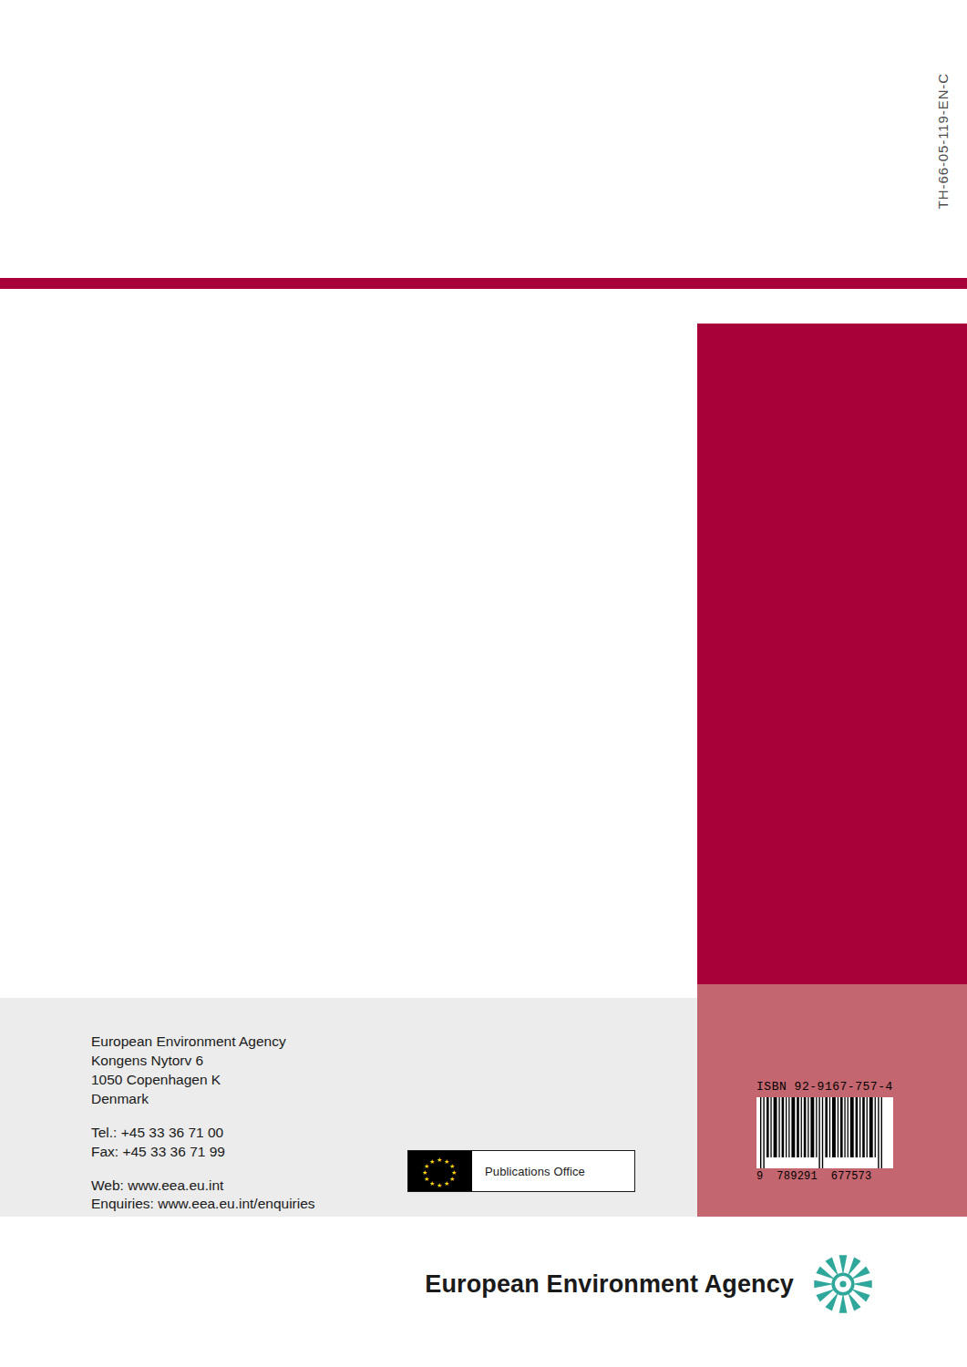TH-66-05-119-EN-C
European Environment Agency
Kongens Nytorv 6
1050 Copenhagen K
Denmark
Tel.: +45 33 36 71 00
Fax: +45 33 36 71 99
Web: www.eea.eu.int
Enquiries: www.eea.eu.int/enquiries
★ ★ ★ ★ ★ ★ ★ ★ ★ ★ ★ ★
Publications Office
ISBN 92-9167-757-4
9 789291 677573
European Environment Agency